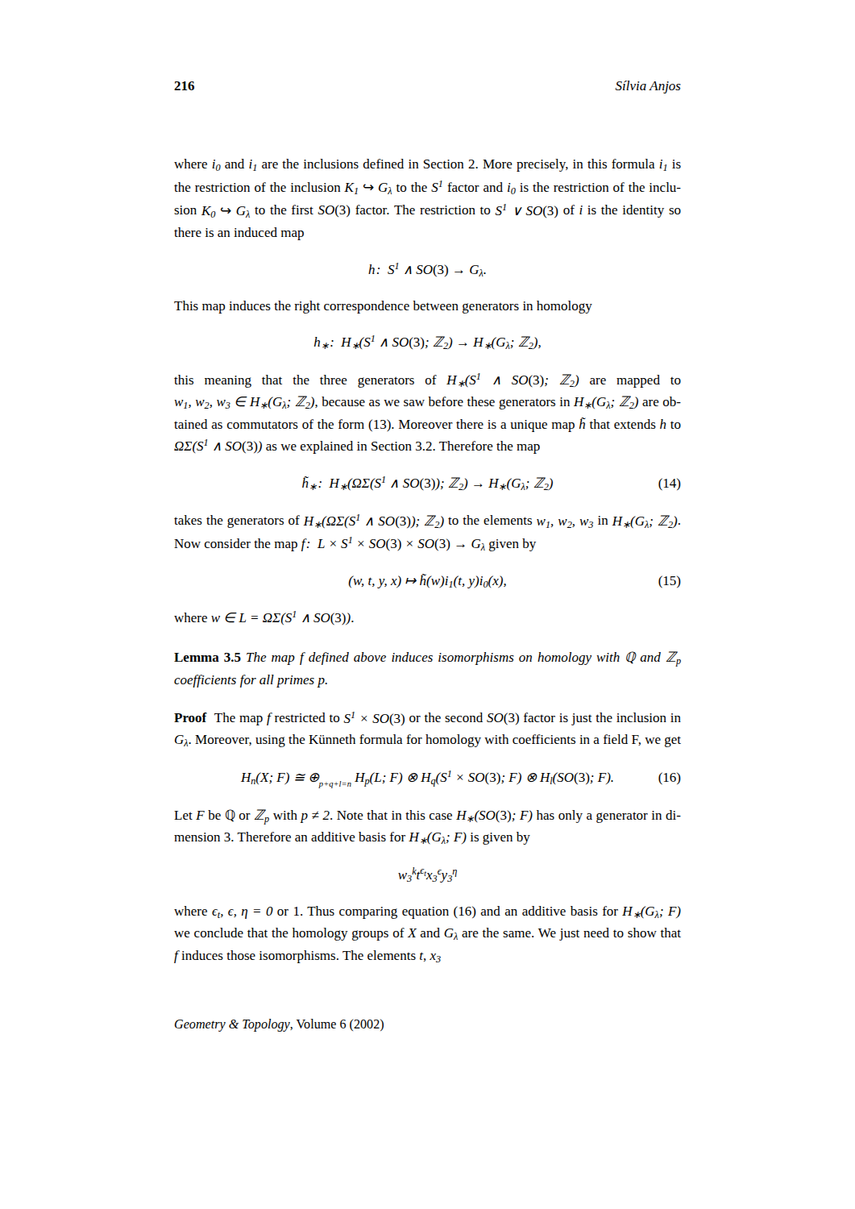216 Sílvia Anjos
where i0 and i1 are the inclusions defined in Section 2. More precisely, in this formula i1 is the restriction of the inclusion K1 ↪ Gλ to the S1 factor and i0 is the restriction of the inclusion K0 ↪ Gλ to the first SO(3) factor. The restriction to S1 ∨ SO(3) of i is the identity so there is an induced map
h : S1 ∧ SO(3) → Gλ.
This map induces the right correspondence between generators in homology
h∗ : H∗(S1 ∧ SO(3); ℤ2) → H∗(Gλ; ℤ2),
this meaning that the three generators of H∗(S1 ∧ SO(3); ℤ2) are mapped to w1, w2, w3 ∈ H∗(Gλ; ℤ2), because as we saw before these generators in H∗(Gλ; ℤ2) are obtained as commutators of the form (13). Moreover there is a unique map h̃ that extends h to ΩΣ(S1 ∧ SO(3)) as we explained in Section 3.2. Therefore the map
h̃∗ : H∗(ΩΣ(S1 ∧ SO(3)); ℤ2) → H∗(Gλ; ℤ2) (14)
takes the generators of H∗(ΩΣ(S1 ∧ SO(3)); ℤ2) to the elements w1, w2, w3 in H∗(Gλ; ℤ2). Now consider the map f : L × S1 × SO(3) × SO(3) → Gλ given by
(w, t, y, x) ↦ h̃(w)i1(t, y)i0(x), (15)
where w ∈ L = ΩΣ(S1 ∧ SO(3)).
Lemma 3.5 The map f defined above induces isomorphisms on homology with ℚ and ℤp coefficients for all primes p.
Proof The map f restricted to S1 × SO(3) or the second SO(3) factor is just the inclusion in Gλ. Moreover, using the Künneth formula for homology with coefficients in a field F, we get
Hn(X; F) ≅ ⊕p+q+l=n Hp(L; F) ⊗ Hq(S1 × SO(3); F) ⊗ Hl(SO(3); F). (16)
Let F be ℚ or ℤp with p ≠ 2. Note that in this case H∗(SO(3); F) has only a generator in dimension 3. Therefore an additive basis for H∗(Gλ; F) is given by
w3 ktϵtx3 ϵy3 η
where ϵt, ϵ, η = 0 or 1. Thus comparing equation (16) and an additive basis for H∗(Gλ; F) we conclude that the homology groups of X and Gλ are the same. We just need to show that f induces those isomorphisms. The elements t, x3
Geometry & Topology, Volume 6 (2002)